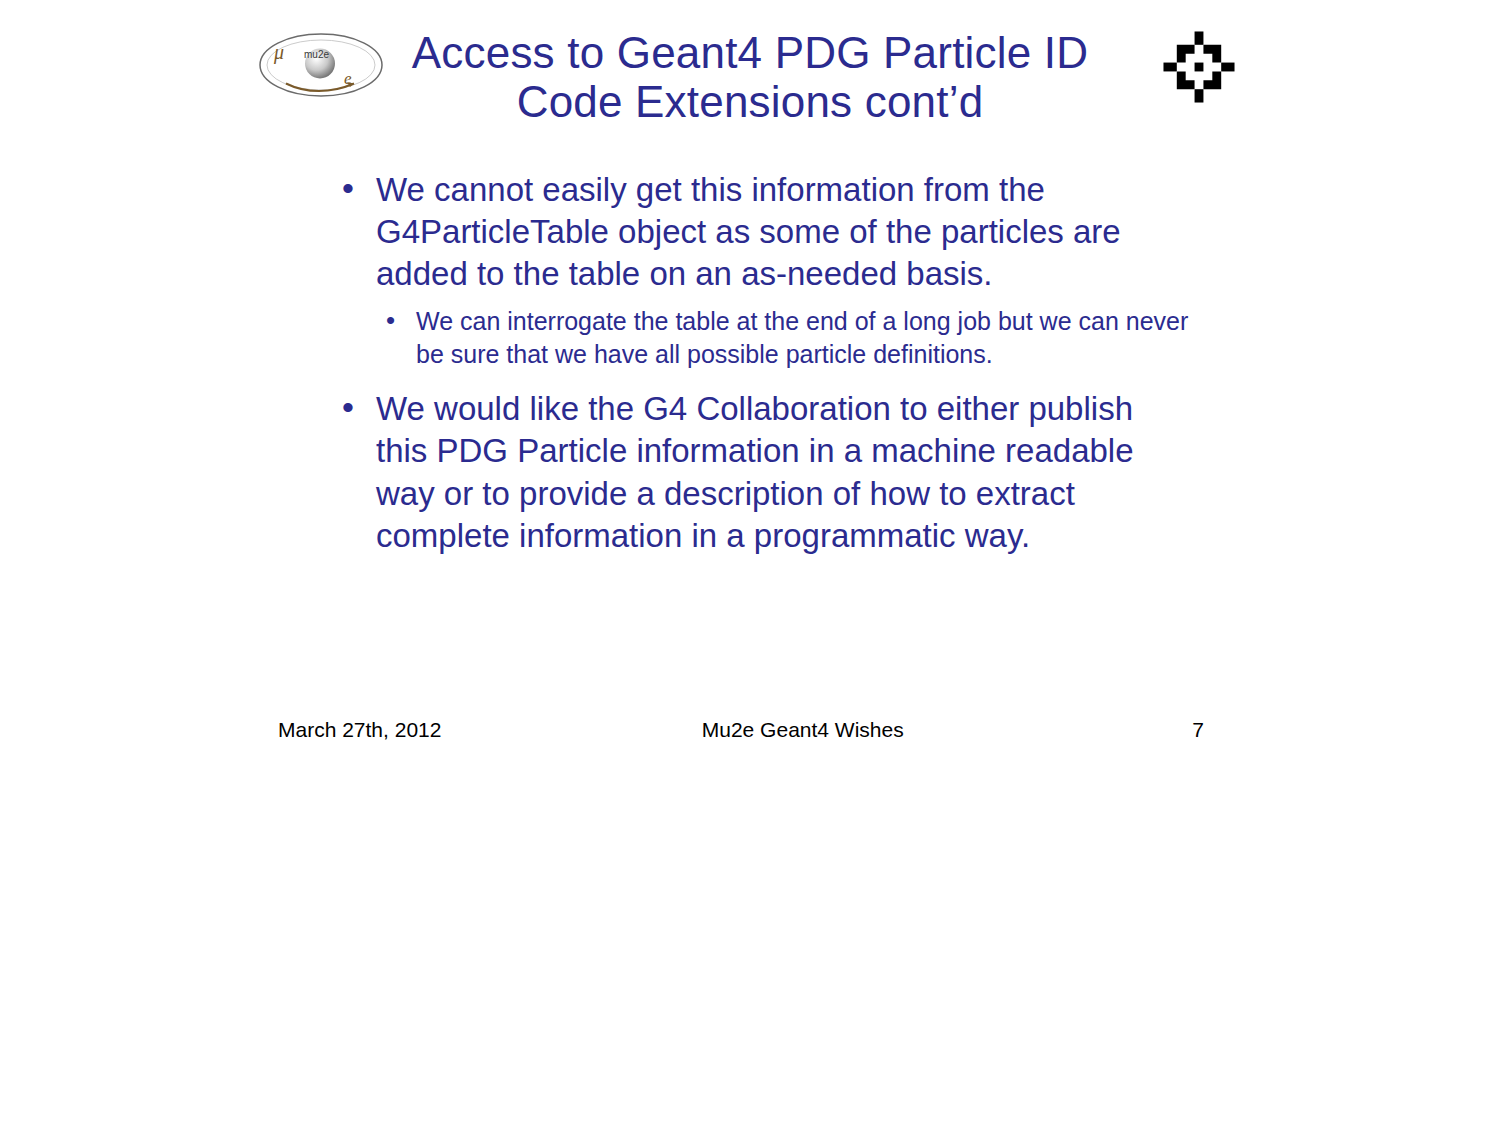μ mu2e e
Access to Geant4 PDG Particle ID
Code Extensions cont’d
We cannot easily get this information from the G4ParticleTable object as some of the particles are added to the table on an as-needed basis.
We can interrogate the table at the end of a long job but we can never be sure that we have all possible particle definitions.
We would like the G4 Collaboration to either publish this PDG Particle information in a machine readable way or to provide a description of how to extract complete information in a programmatic way.
March 27th, 2012
Mu2e Geant4 Wishes
7